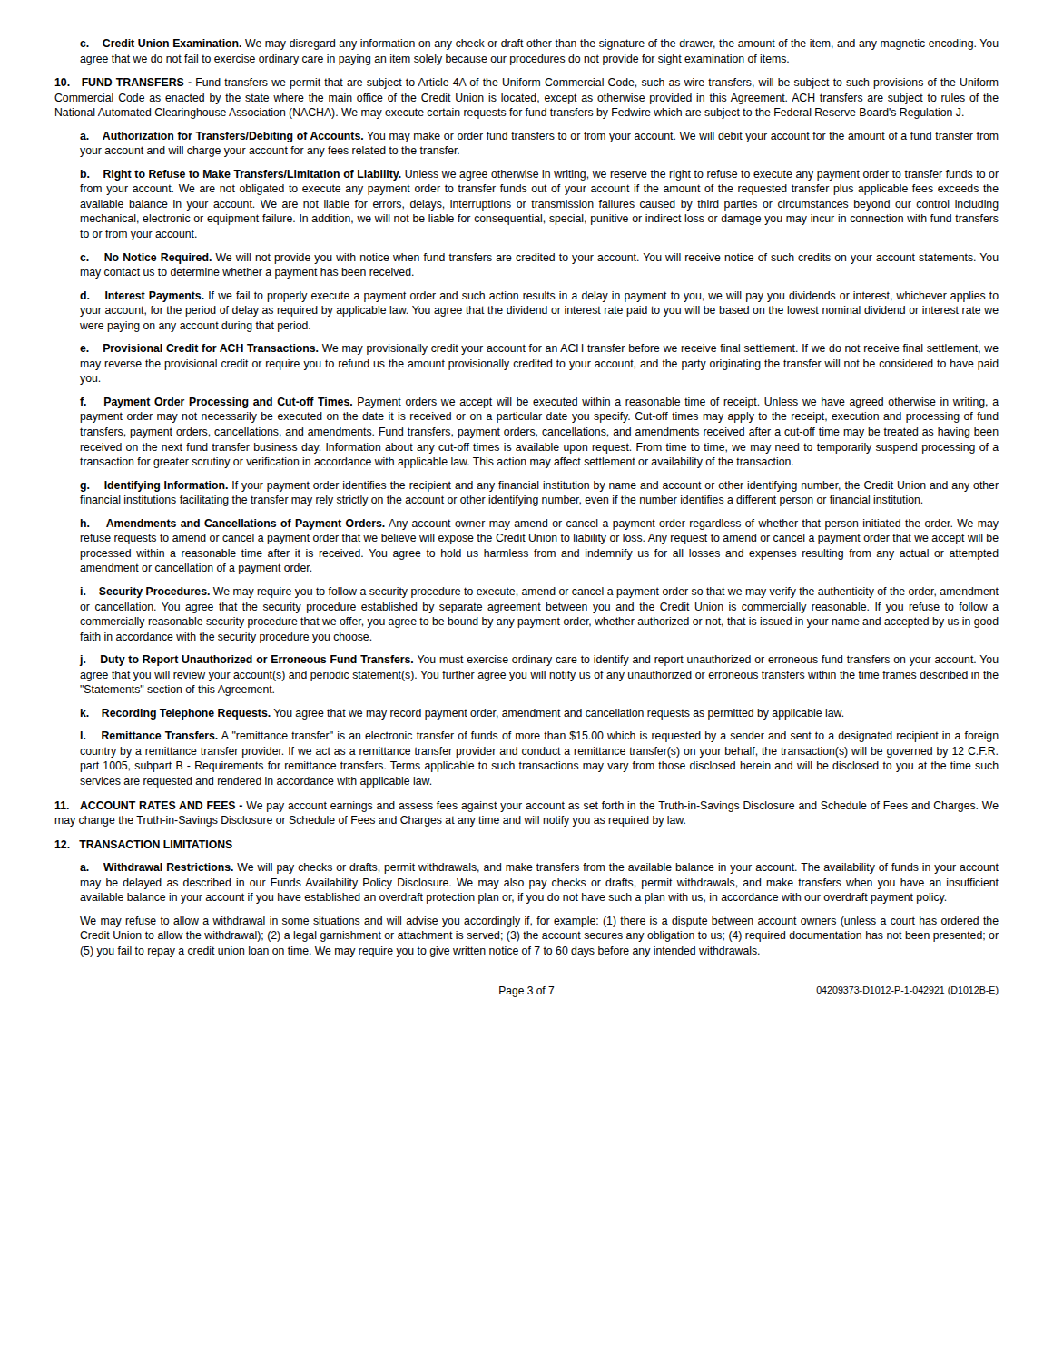c. Credit Union Examination. We may disregard any information on any check or draft other than the signature of the drawer, the amount of the item, and any magnetic encoding. You agree that we do not fail to exercise ordinary care in paying an item solely because our procedures do not provide for sight examination of items.
10. FUND TRANSFERS - Fund transfers we permit that are subject to Article 4A of the Uniform Commercial Code, such as wire transfers, will be subject to such provisions of the Uniform Commercial Code as enacted by the state where the main office of the Credit Union is located, except as otherwise provided in this Agreement. ACH transfers are subject to rules of the National Automated Clearinghouse Association (NACHA). We may execute certain requests for fund transfers by Fedwire which are subject to the Federal Reserve Board's Regulation J.
a. Authorization for Transfers/Debiting of Accounts. You may make or order fund transfers to or from your account. We will debit your account for the amount of a fund transfer from your account and will charge your account for any fees related to the transfer.
b. Right to Refuse to Make Transfers/Limitation of Liability. Unless we agree otherwise in writing, we reserve the right to refuse to execute any payment order to transfer funds to or from your account. We are not obligated to execute any payment order to transfer funds out of your account if the amount of the requested transfer plus applicable fees exceeds the available balance in your account. We are not liable for errors, delays, interruptions or transmission failures caused by third parties or circumstances beyond our control including mechanical, electronic or equipment failure. In addition, we will not be liable for consequential, special, punitive or indirect loss or damage you may incur in connection with fund transfers to or from your account.
c. No Notice Required. We will not provide you with notice when fund transfers are credited to your account. You will receive notice of such credits on your account statements. You may contact us to determine whether a payment has been received.
d. Interest Payments. If we fail to properly execute a payment order and such action results in a delay in payment to you, we will pay you dividends or interest, whichever applies to your account, for the period of delay as required by applicable law. You agree that the dividend or interest rate paid to you will be based on the lowest nominal dividend or interest rate we were paying on any account during that period.
e. Provisional Credit for ACH Transactions. We may provisionally credit your account for an ACH transfer before we receive final settlement. If we do not receive final settlement, we may reverse the provisional credit or require you to refund us the amount provisionally credited to your account, and the party originating the transfer will not be considered to have paid you.
f. Payment Order Processing and Cut-off Times. Payment orders we accept will be executed within a reasonable time of receipt. Unless we have agreed otherwise in writing, a payment order may not necessarily be executed on the date it is received or on a particular date you specify. Cut-off times may apply to the receipt, execution and processing of fund transfers, payment orders, cancellations, and amendments. Fund transfers, payment orders, cancellations, and amendments received after a cut-off time may be treated as having been received on the next fund transfer business day. Information about any cut-off times is available upon request. From time to time, we may need to temporarily suspend processing of a transaction for greater scrutiny or verification in accordance with applicable law. This action may affect settlement or availability of the transaction.
g. Identifying Information. If your payment order identifies the recipient and any financial institution by name and account or other identifying number, the Credit Union and any other financial institutions facilitating the transfer may rely strictly on the account or other identifying number, even if the number identifies a different person or financial institution.
h. Amendments and Cancellations of Payment Orders. Any account owner may amend or cancel a payment order regardless of whether that person initiated the order. We may refuse requests to amend or cancel a payment order that we believe will expose the Credit Union to liability or loss. Any request to amend or cancel a payment order that we accept will be processed within a reasonable time after it is received. You agree to hold us harmless from and indemnify us for all losses and expenses resulting from any actual or attempted amendment or cancellation of a payment order.
i. Security Procedures. We may require you to follow a security procedure to execute, amend or cancel a payment order so that we may verify the authenticity of the order, amendment or cancellation. You agree that the security procedure established by separate agreement between you and the Credit Union is commercially reasonable. If you refuse to follow a commercially reasonable security procedure that we offer, you agree to be bound by any payment order, whether authorized or not, that is issued in your name and accepted by us in good faith in accordance with the security procedure you choose.
j. Duty to Report Unauthorized or Erroneous Fund Transfers. You must exercise ordinary care to identify and report unauthorized or erroneous fund transfers on your account. You agree that you will review your account(s) and periodic statement(s). You further agree you will notify us of any unauthorized or erroneous transfers within the time frames described in the "Statements" section of this Agreement.
k. Recording Telephone Requests. You agree that we may record payment order, amendment and cancellation requests as permitted by applicable law.
l. Remittance Transfers. A "remittance transfer" is an electronic transfer of funds of more than $15.00 which is requested by a sender and sent to a designated recipient in a foreign country by a remittance transfer provider. If we act as a remittance transfer provider and conduct a remittance transfer(s) on your behalf, the transaction(s) will be governed by 12 C.F.R. part 1005, subpart B - Requirements for remittance transfers. Terms applicable to such transactions may vary from those disclosed herein and will be disclosed to you at the time such services are requested and rendered in accordance with applicable law.
11. ACCOUNT RATES AND FEES - We pay account earnings and assess fees against your account as set forth in the Truth-in-Savings Disclosure and Schedule of Fees and Charges. We may change the Truth-in-Savings Disclosure or Schedule of Fees and Charges at any time and will notify you as required by law.
12. TRANSACTION LIMITATIONS
a. Withdrawal Restrictions. We will pay checks or drafts, permit withdrawals, and make transfers from the available balance in your account. The availability of funds in your account may be delayed as described in our Funds Availability Policy Disclosure. We may also pay checks or drafts, permit withdrawals, and make transfers when you have an insufficient available balance in your account if you have established an overdraft protection plan or, if you do not have such a plan with us, in accordance with our overdraft payment policy.
We may refuse to allow a withdrawal in some situations and will advise you accordingly if, for example: (1) there is a dispute between account owners (unless a court has ordered the Credit Union to allow the withdrawal); (2) a legal garnishment or attachment is served; (3) the account secures any obligation to us; (4) required documentation has not been presented; or (5) you fail to repay a credit union loan on time. We may require you to give written notice of 7 to 60 days before any intended withdrawals.
Page 3 of 7
04209373-D1012-P-1-042921 (D1012B-E)